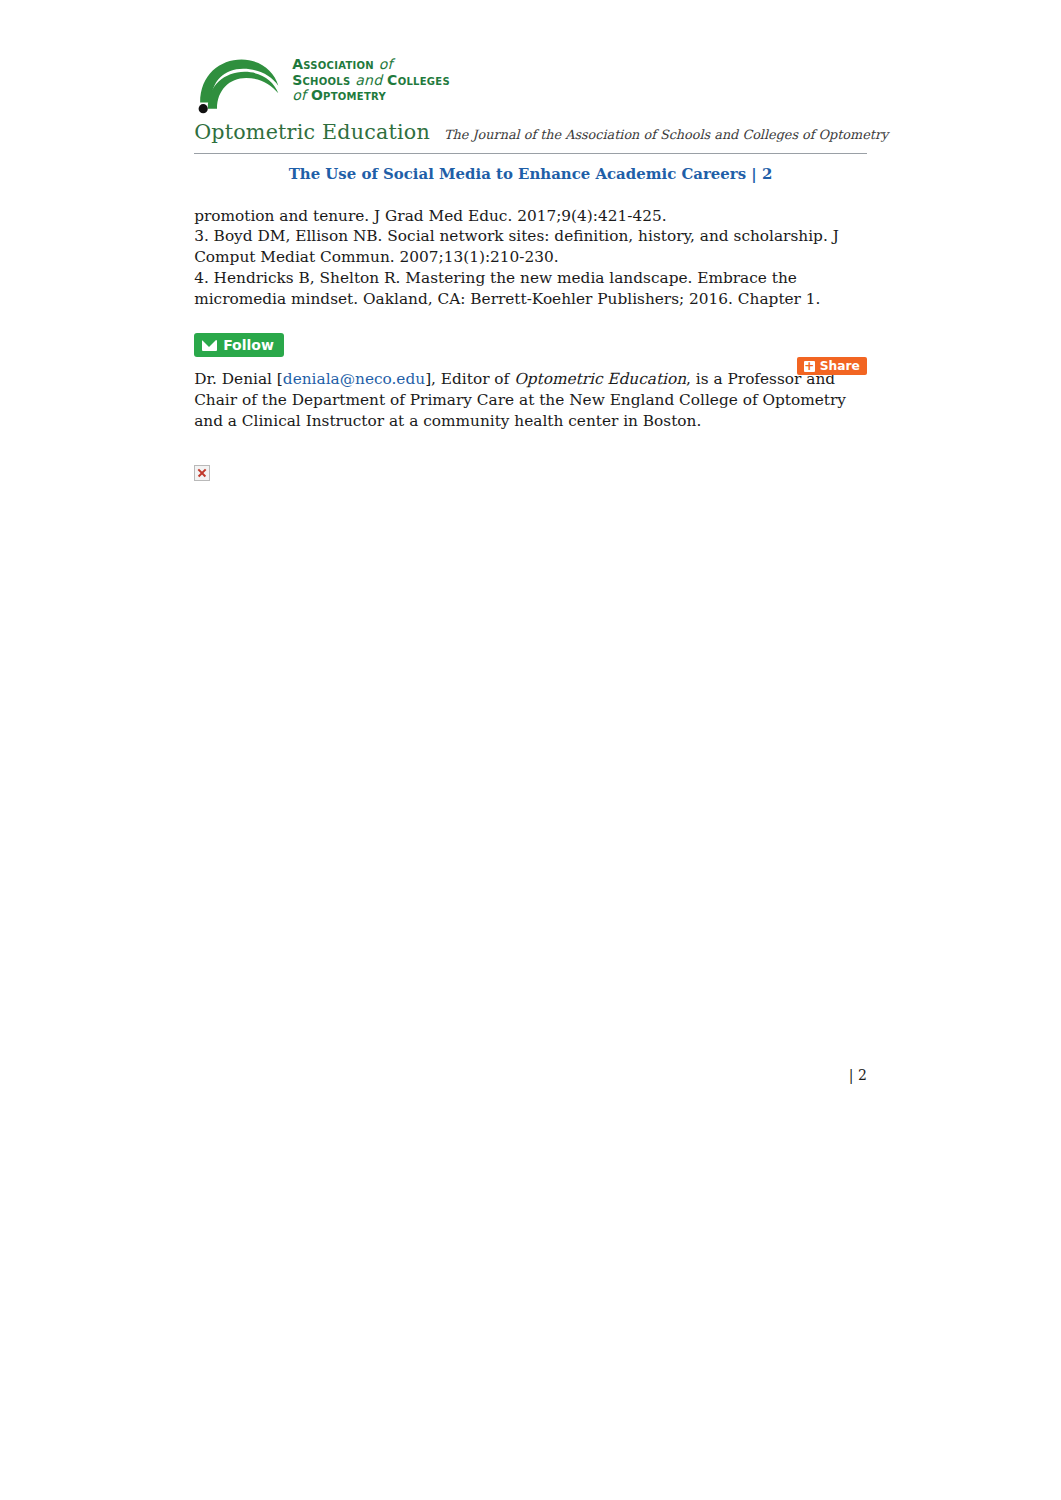Association of
Schools and Colleges
of Optometry
Optometric Education
The Journal of the Association of Schools and Colleges of Optometry
The Use of Social Media to Enhance Academic Careers | 2
promotion and tenure. J Grad Med Educ. 2017;9(4):421-425.
3. Boyd DM, Ellison NB. Social network sites: definition, history, and scholarship. J Comput Mediat Commun. 2007;13(1):210-230.
4. Hendricks B, Shelton R. Mastering the new media landscape. Embrace the micromedia mindset. Oakland, CA: Berrett-Koehler Publishers; 2016. Chapter 1.
Follow
+Share
Dr. Denial [deniala@neco.edu], Editor of Optometric Education, is a Professor and Chair of the Department of Primary Care at the New England College of Optometry and a Clinical Instructor at a community health center in Boston.
| 2